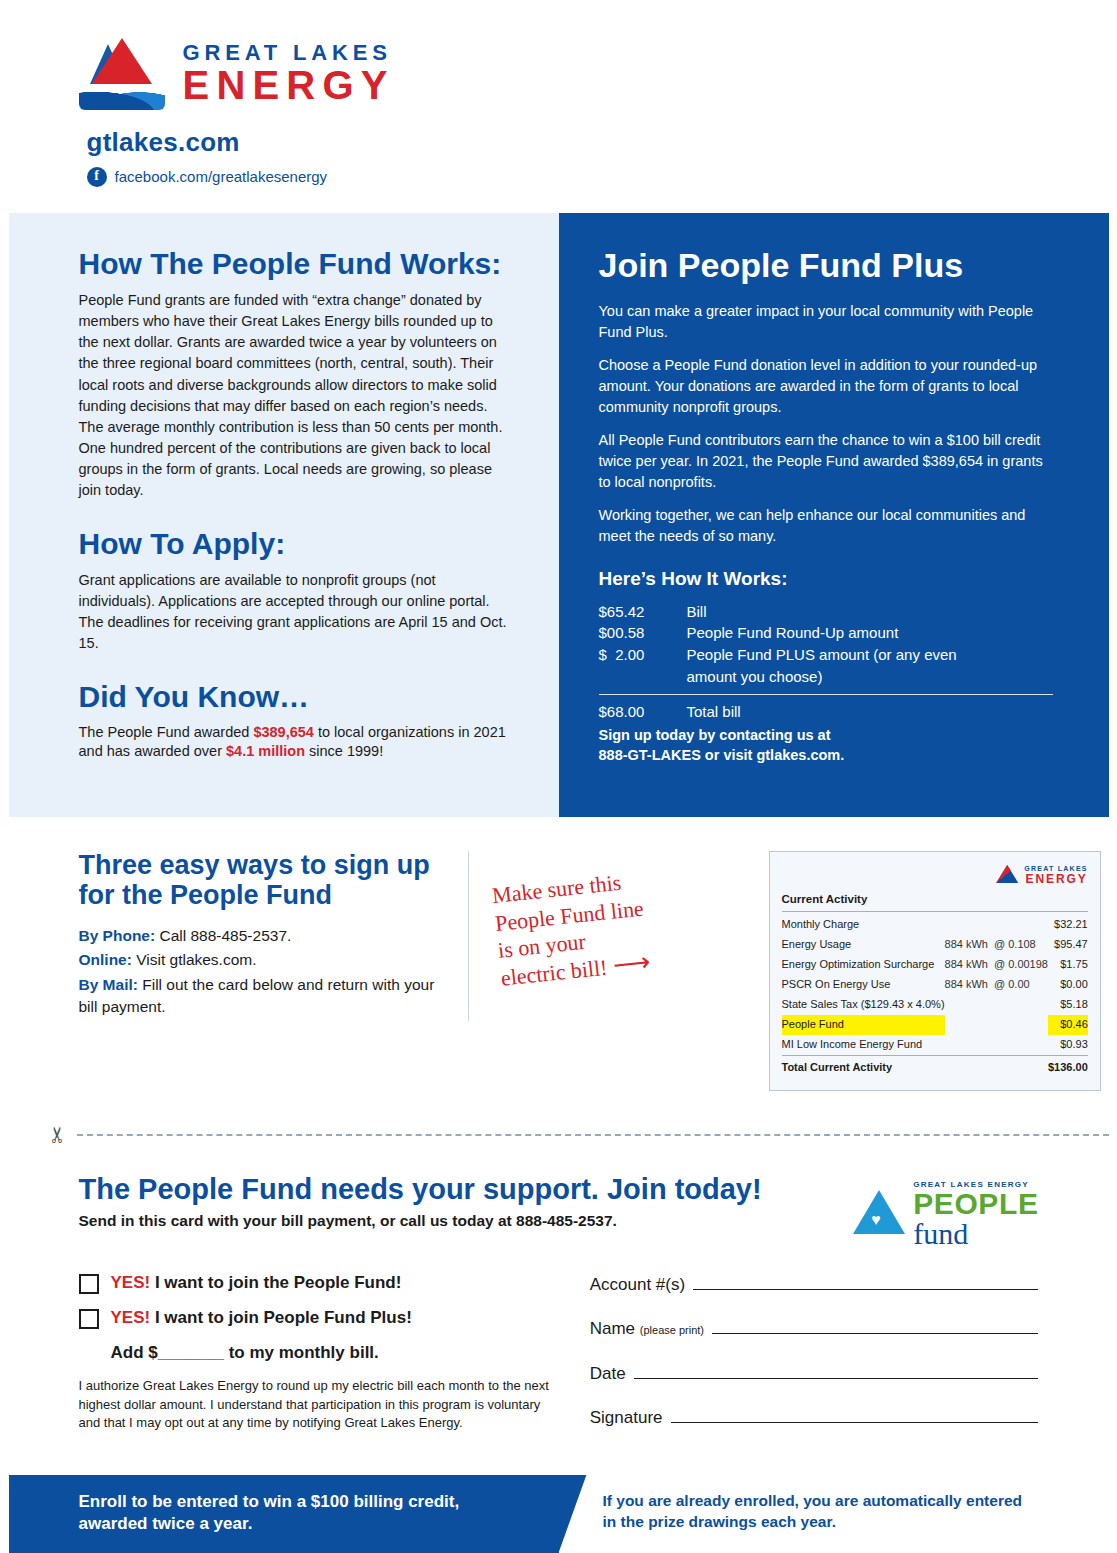GREAT LAKES
ENERGY
gtlakes.com
ffacebook.com/greatlakesenergy
How The People Fund Works:
People Fund grants are funded with “extra change” donated by members who have their Great Lakes Energy bills rounded up to the next dollar. Grants are awarded twice a year by volunteers on the three regional board committees (north, central, south). Their local roots and diverse backgrounds allow directors to make solid funding decisions that may differ based on each region’s needs. The average monthly contribution is less than 50 cents per month. One hundred percent of the contributions are given back to local groups in the form of grants. Local needs are growing, so please join today.
How To Apply:
Grant applications are available to nonprofit groups (not individuals). Applications are accepted through our online portal. The deadlines for receiving grant applications are April 15 and Oct. 15.
Did You Know…
The People Fund awarded $389,654 to local organizations in 2021 and has awarded over $4.1 million since 1999!
Join People Fund Plus
You can make a greater impact in your local community with People Fund Plus.
Choose a People Fund donation level in addition to your rounded-up amount. Your donations are awarded in the form of grants to local community nonprofit groups.
All People Fund contributors earn the chance to win a $100 bill credit twice per year. In 2021, the People Fund awarded $389,654 in grants to local nonprofits.
Working together, we can help enhance our local communities and meet the needs of so many.
Here’s How It Works:
$65.42 Bill
$00.58 People Fund Round-Up amount
$ 2.00 People Fund PLUS amount (or any even
amount you choose)
$68.00 Total bill
Sign up today by contacting us at
888-GT-LAKES or visit gtlakes.com.
Three easy ways to sign up for the People Fund
By Phone: Call 888-485-2537.
Online: Visit gtlakes.com.
By Mail: Fill out the card below and return with your bill payment.
Make sure this
People Fund line
is on your
electric bill! ⟶
GREAT LAKES
ENERGY
Current Activity
| Monthly Charge | | | $32.21 |
| Energy Usage | 884 kWh | @ 0.108 | $95.47 |
| Energy Optimization Surcharge | 884 kWh | @ 0.00198 | $1.75 |
| PSCR On Energy Use | 884 kWh | @ 0.00 | $0.00 |
| State Sales Tax ($129.43 x 4.0%) | | | $5.18 |
| People Fund | | | $0.46 |
| MI Low Income Energy Fund | | | $0.93 |
| Total Current Activity | | | $136.00 |
✂
The People Fund needs your support. Join today!
Send in this card with your bill payment, or call us today at 888-485-2537.
GREAT LAKES ENERGY
PEOPLE
fund
YES! I want to join the People Fund!
YES! I want to join People Fund Plus!
Add $_______ to my monthly bill.
I authorize Great Lakes Energy to round up my electric bill each month to the next highest dollar amount. I understand that participation in this program is voluntary and that I may opt out at any time by notifying Great Lakes Energy.
Account #(s)
Name (please print)
Date
Signature
Enroll to be entered to win a $100 billing credit, awarded twice a year.
If you are already enrolled, you are automatically entered in the prize drawings each year.